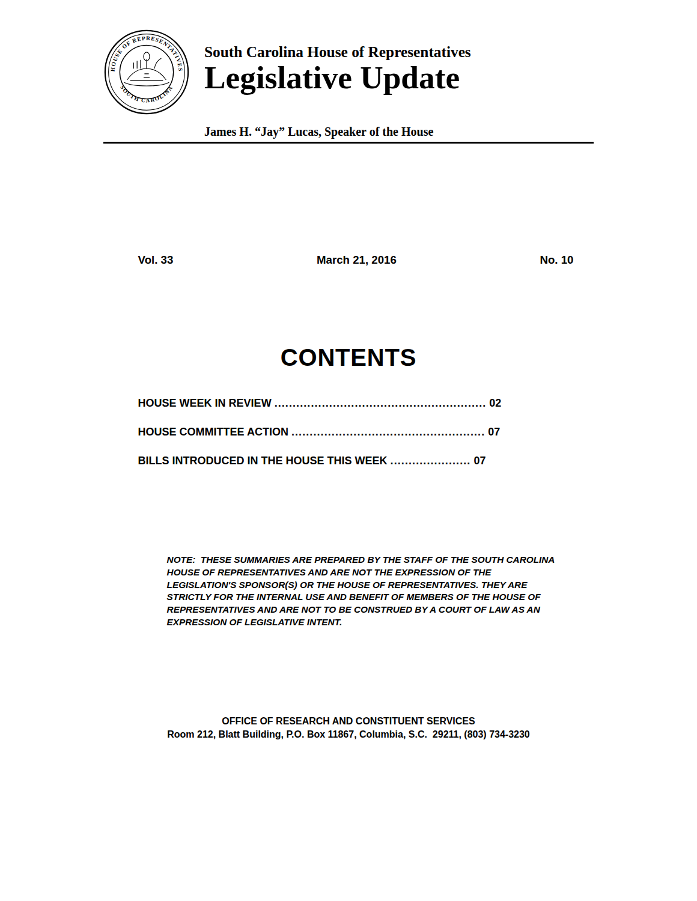HOUSE OF REPRESENTATIVES SOUTH CAROLINA
South Carolina House of Representatives
Legislative Update
James H. “Jay” Lucas, Speaker of the House
Vol. 33 March 21, 2016 No. 10
CONTENTS
HOUSE WEEK IN REVIEW .......................................................... 02
HOUSE COMMITTEE ACTION ..................................................... 07
BILLS INTRODUCED IN THE HOUSE THIS WEEK ...................... 07
NOTE: THESE SUMMARIES ARE PREPARED BY THE STAFF OF THE SOUTH CAROLINA HOUSE OF REPRESENTATIVES AND ARE NOT THE EXPRESSION OF THE LEGISLATION'S SPONSOR(S) OR THE HOUSE OF REPRESENTATIVES. THEY ARE STRICTLY FOR THE INTERNAL USE AND BENEFIT OF MEMBERS OF THE HOUSE OF REPRESENTATIVES AND ARE NOT TO BE CONSTRUED BY A COURT OF LAW AS AN EXPRESSION OF LEGISLATIVE INTENT.
OFFICE OF RESEARCH AND CONSTITUENT SERVICES
Room 212, Blatt Building, P.O. Box 11867, Columbia, S.C. 29211, (803) 734-3230